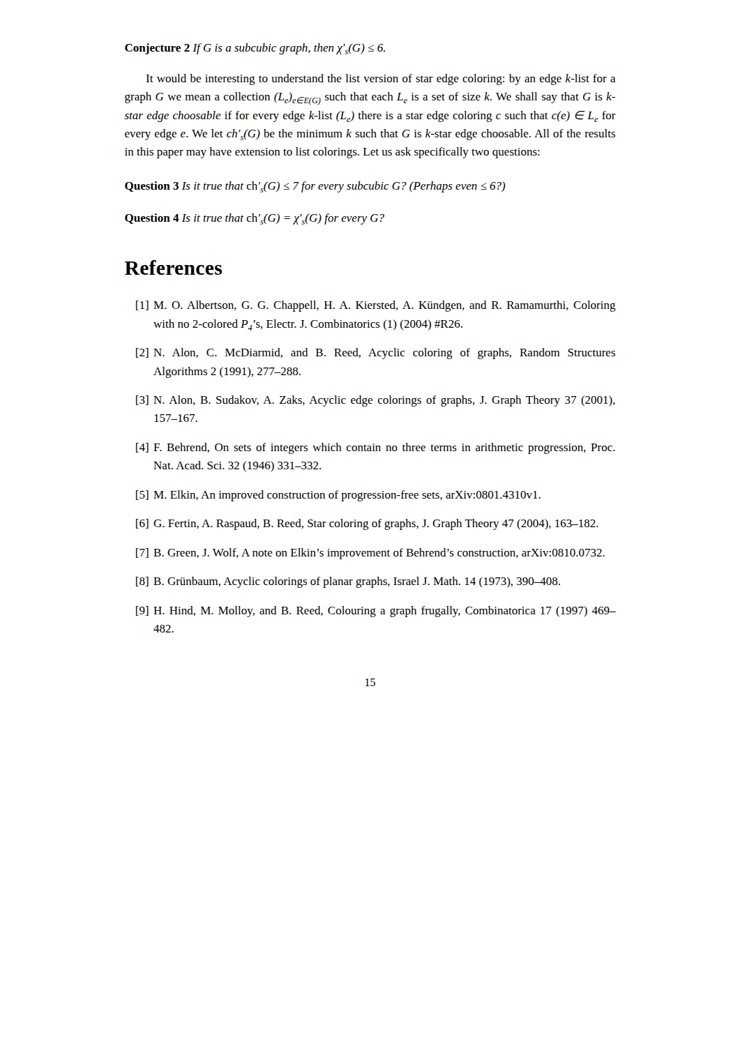Conjecture 2 If G is a subcubic graph, then χ′s(G) ≤ 6.
It would be interesting to understand the list version of star edge coloring: by an edge k-list for a graph G we mean a collection (Le)e∈E(G) such that each Le is a set of size k. We shall say that G is k-star edge choosable if for every edge k-list (Le) there is a star edge coloring c such that c(e) ∈ Le for every edge e. We let ch′s(G) be the minimum k such that G is k-star edge choosable. All of the results in this paper may have extension to list colorings. Let us ask specifically two questions:
Question 3 Is it true that ch′s(G) ≤ 7 for every subcubic G? (Perhaps even ≤ 6?)
Question 4 Is it true that ch′s(G) = χ′s(G) for every G?
References
M. O. Albertson, G. G. Chappell, H. A. Kiersted, A. Kündgen, and R. Ramamurthi, Coloring with no 2-colored P4’s, Electr. J. Combinatorics (1) (2004) #R26.
N. Alon, C. McDiarmid, and B. Reed, Acyclic coloring of graphs, Random Structures Algorithms 2 (1991), 277–288.
N. Alon, B. Sudakov, A. Zaks, Acyclic edge colorings of graphs, J. Graph Theory 37 (2001), 157–167.
F. Behrend, On sets of integers which contain no three terms in arithmetic progression, Proc. Nat. Acad. Sci. 32 (1946) 331–332.
M. Elkin, An improved construction of progression-free sets, arXiv:0801.4310v1.
G. Fertin, A. Raspaud, B. Reed, Star coloring of graphs, J. Graph Theory 47 (2004), 163–182.
B. Green, J. Wolf, A note on Elkin’s improvement of Behrend’s construction, arXiv:0810.0732.
B. Grünbaum, Acyclic colorings of planar graphs, Israel J. Math. 14 (1973), 390–408.
H. Hind, M. Molloy, and B. Reed, Colouring a graph frugally, Combinatorica 17 (1997) 469–482.
15